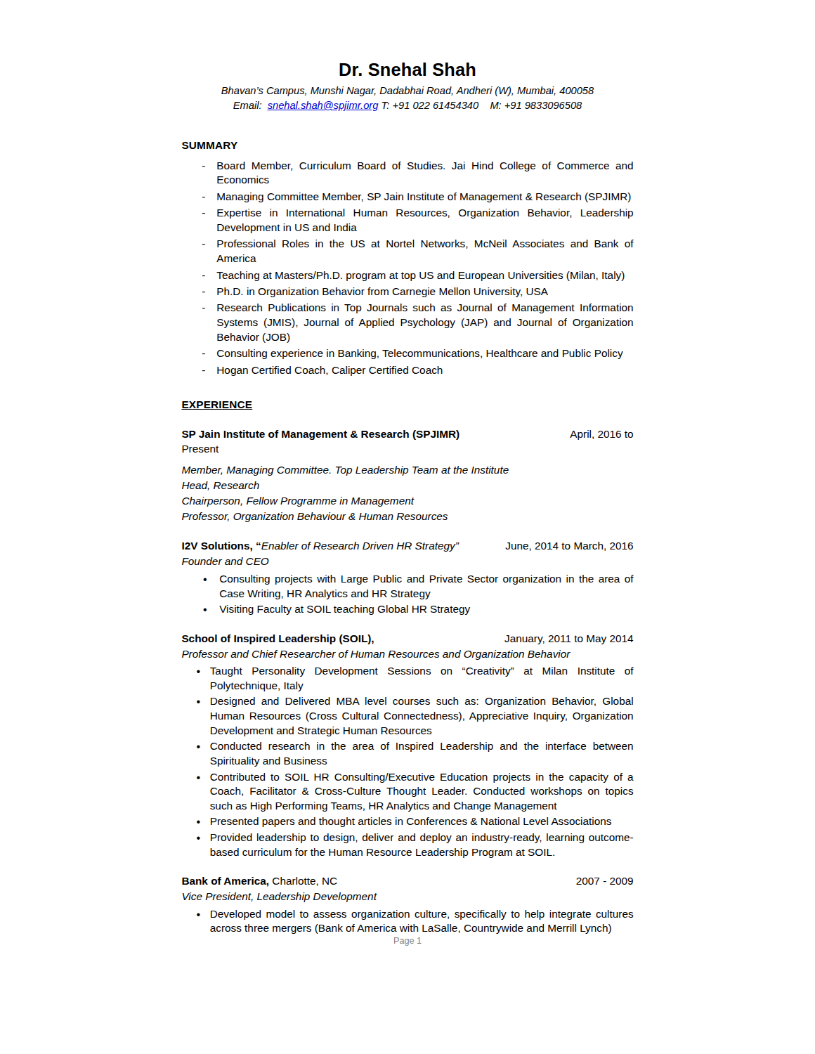Dr. Snehal Shah
Bhavan’s Campus, Munshi Nagar, Dadabhai Road, Andheri (W), Mumbai, 400058
Email: snehal.shah@spjimr.org T: +91 022 61454340 M: +91 9833096508
SUMMARY
Board Member, Curriculum Board of Studies. Jai Hind College of Commerce and Economics
Managing Committee Member, SP Jain Institute of Management & Research (SPJIMR)
Expertise in International Human Resources, Organization Behavior, Leadership Development in US and India
Professional Roles in the US at Nortel Networks, McNeil Associates and Bank of America
Teaching at Masters/Ph.D. program at top US and European Universities (Milan, Italy)
Ph.D. in Organization Behavior from Carnegie Mellon University, USA
Research Publications in Top Journals such as Journal of Management Information Systems (JMIS), Journal of Applied Psychology (JAP) and Journal of Organization Behavior (JOB)
Consulting experience in Banking, Telecommunications, Healthcare and Public Policy
Hogan Certified Coach, Caliper Certified Coach
EXPERIENCE
SP Jain Institute of Management & Research (SPJIMR)
April, 2016 to
Present
Member, Managing Committee. Top Leadership Team at the Institute
Head, Research
Chairperson, Fellow Programme in Management
Professor, Organization Behaviour & Human Resources
I2V Solutions, “Enabler of Research Driven HR Strategy”
June, 2014 to March, 2016
Founder and CEO
Consulting projects with Large Public and Private Sector organization in the area of Case Writing, HR Analytics and HR Strategy
Visiting Faculty at SOIL teaching Global HR Strategy
School of Inspired Leadership (SOIL),
January, 2011 to May 2014
Professor and Chief Researcher of Human Resources and Organization Behavior
Taught Personality Development Sessions on “Creativity” at Milan Institute of Polytechnique, Italy
Designed and Delivered MBA level courses such as: Organization Behavior, Global Human Resources (Cross Cultural Connectedness), Appreciative Inquiry, Organization Development and Strategic Human Resources
Conducted research in the area of Inspired Leadership and the interface between Spirituality and Business
Contributed to SOIL HR Consulting/Executive Education projects in the capacity of a Coach, Facilitator & Cross-Culture Thought Leader. Conducted workshops on topics such as High Performing Teams, HR Analytics and Change Management
Presented papers and thought articles in Conferences & National Level Associations
Provided leadership to design, deliver and deploy an industry-ready, learning outcome-based curriculum for the Human Resource Leadership Program at SOIL.
Bank of America, Charlotte, NC
2007 - 2009
Vice President, Leadership Development
Developed model to assess organization culture, specifically to help integrate cultures across three mergers (Bank of America with LaSalle, Countrywide and Merrill Lynch)
Page 1